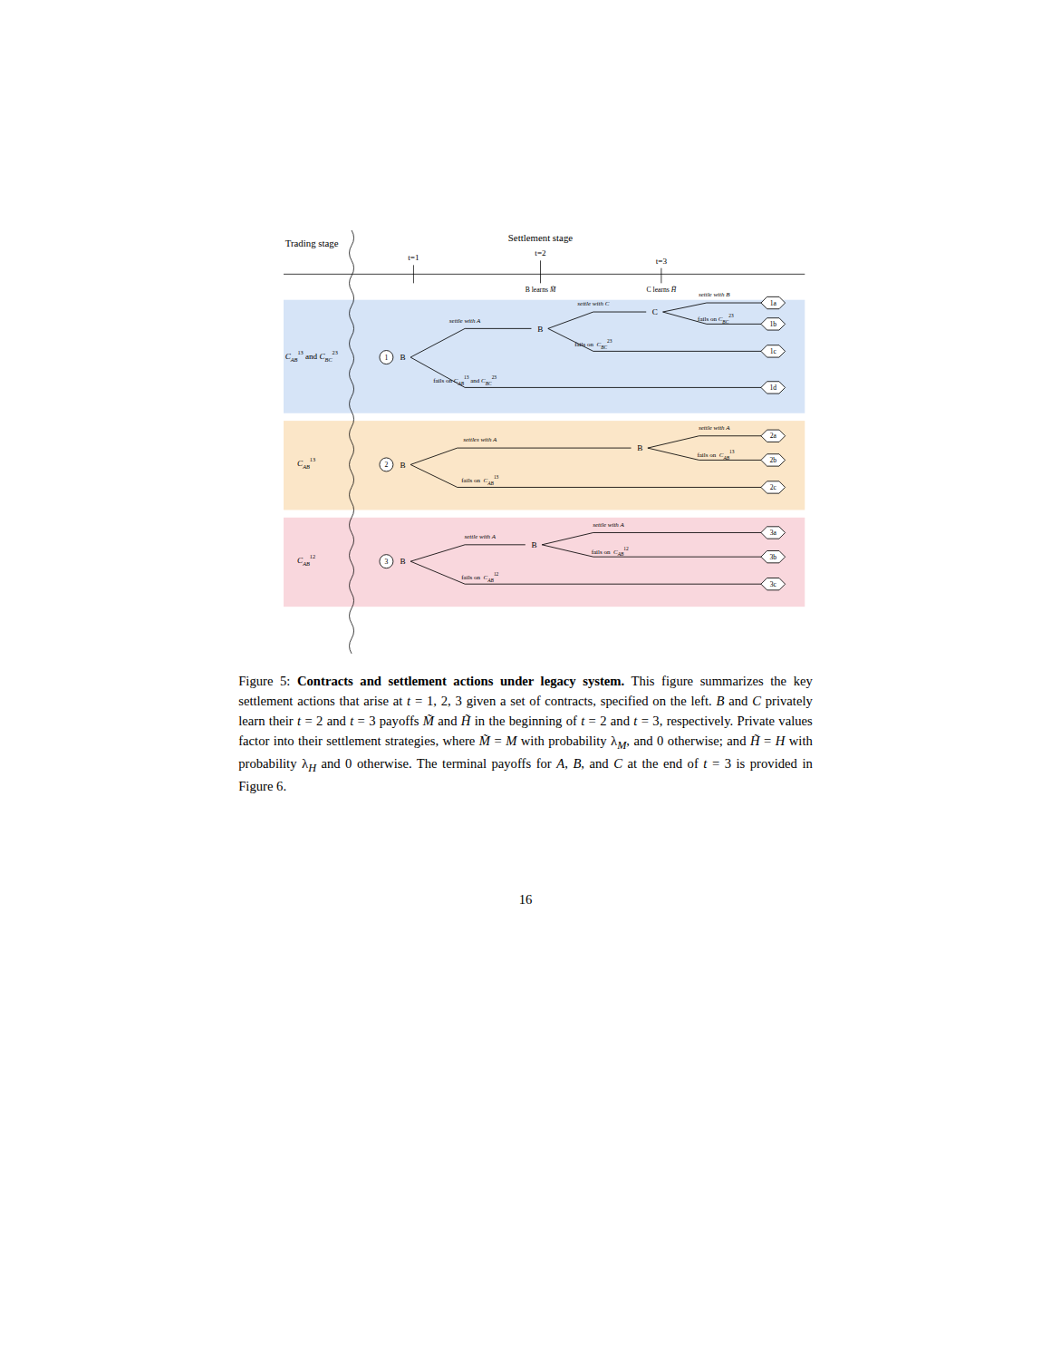Trading stage Settlement stage t=1 t=2 t=3 B learns M̃ C learns H̃ CAB13 and CBC23 1 B settle with A fails on CAB13 and CBC23 B settle with C C fails on CBC23 settle with B fails on CBC23 1a 1b 1c 1d CAB13 2 B settles with A B fails on CAB13 settle with A fails on CAB13 2a 2b 2c CAB12 3 B settle with A B fails on CAB12 settle with A fails on CAB12 3a 3b 3c
Figure 5: Contracts and settlement actions under legacy system. This figure summarizes the key settlement actions that arise at t = 1, 2, 3 given a set of contracts, specified on the left. B and C privately learn their t = 2 and t = 3 payoffs M̃ and H̃ in the beginning of t = 2 and t = 3, respectively. Private values factor into their settlement strategies, where M̃ = M with probability λM, and 0 otherwise; and H̃ = H with probability λH and 0 otherwise. The terminal payoffs for A, B, and C at the end of t = 3 is provided in Figure 6.
16